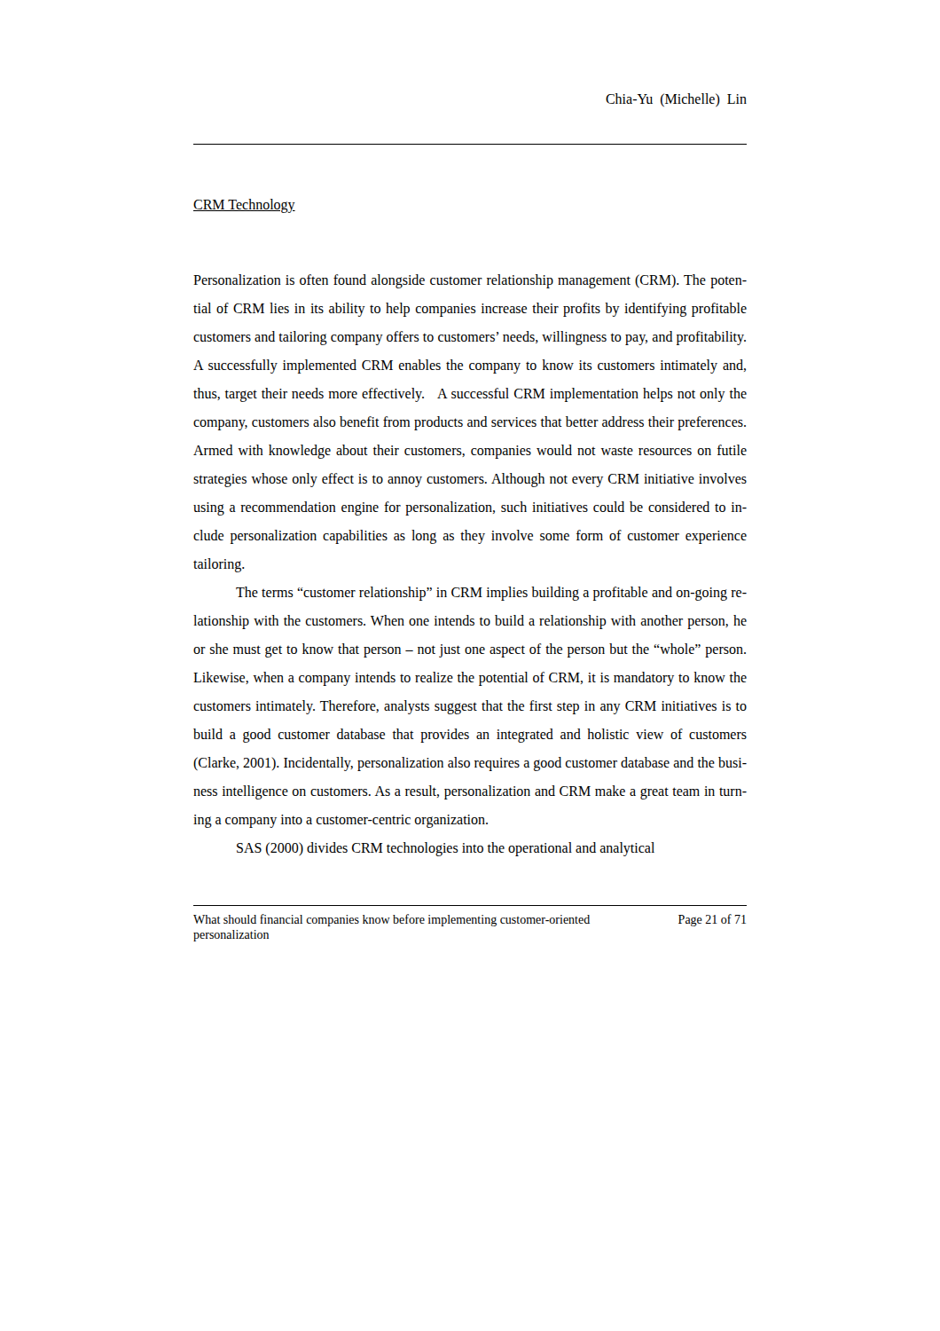Chia-Yu (Michelle) Lin
CRM Technology
Personalization is often found alongside customer relationship management (CRM). The potential of CRM lies in its ability to help companies increase their profits by identifying profitable customers and tailoring company offers to customers’ needs, willingness to pay, and profitability. A successfully implemented CRM enables the company to know its customers intimately and, thus, target their needs more effectively. A successful CRM implementation helps not only the company, customers also benefit from products and services that better address their preferences. Armed with knowledge about their customers, companies would not waste resources on futile strategies whose only effect is to annoy customers. Although not every CRM initiative involves using a recommendation engine for personalization, such initiatives could be considered to include personalization capabilities as long as they involve some form of customer experience tailoring.
The terms “customer relationship” in CRM implies building a profitable and on-going relationship with the customers. When one intends to build a relationship with another person, he or she must get to know that person – not just one aspect of the person but the “whole” person. Likewise, when a company intends to realize the potential of CRM, it is mandatory to know the customers intimately. Therefore, analysts suggest that the first step in any CRM initiatives is to build a good customer database that provides an integrated and holistic view of customers (Clarke, 2001). Incidentally, personalization also requires a good customer database and the business intelligence on customers. As a result, personalization and CRM make a great team in turning a company into a customer-centric organization.
SAS (2000) divides CRM technologies into the operational and analytical
What should financial companies know before implementing customer-oriented personalization Page 21 of 71